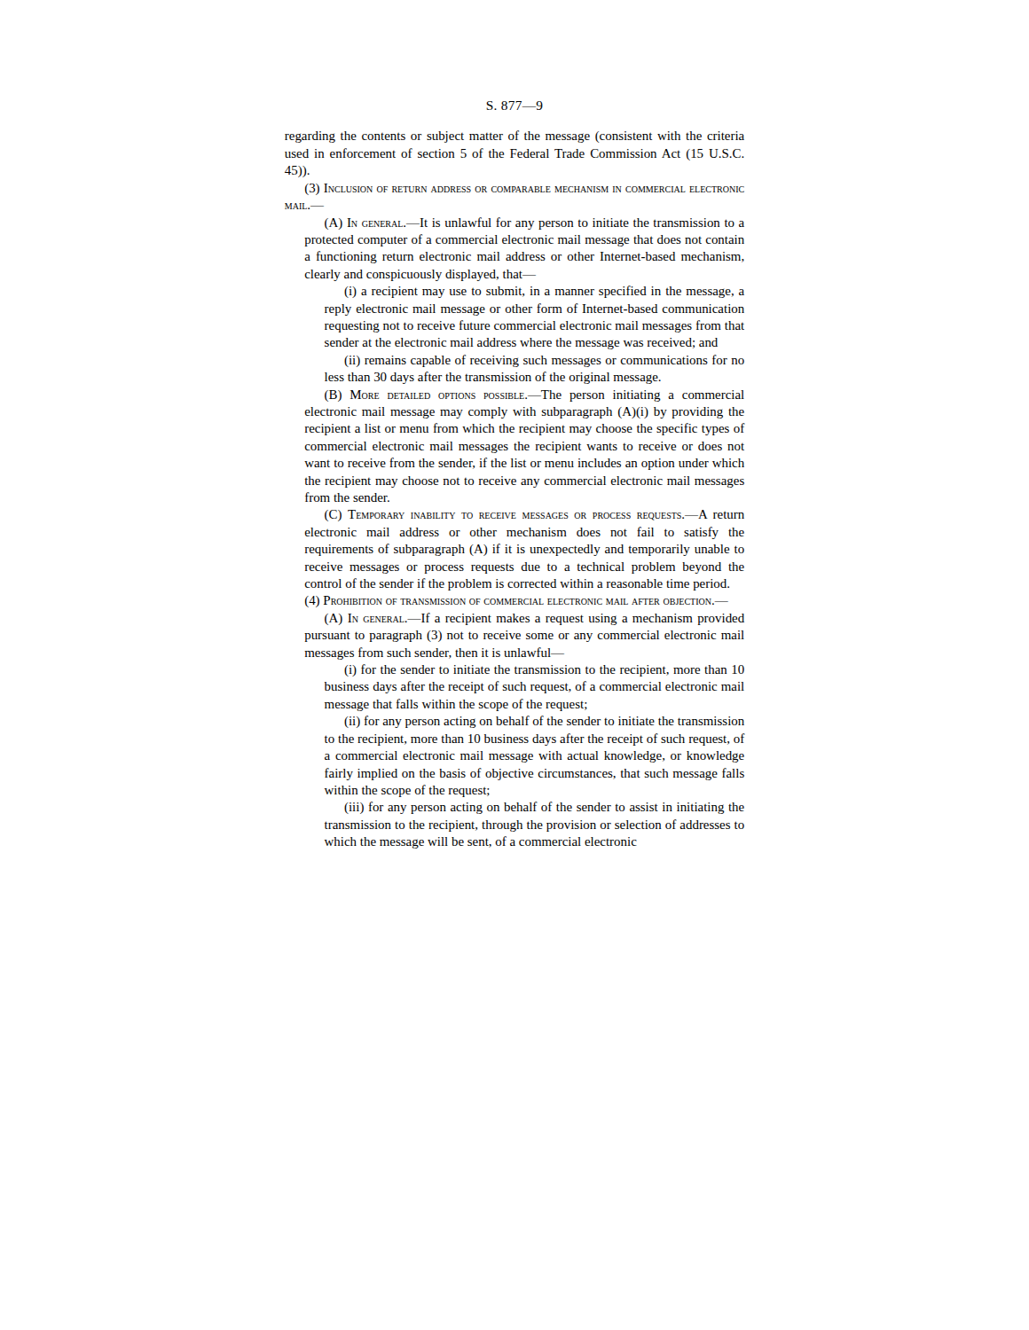S. 877—9
regarding the contents or subject matter of the message (consistent with the criteria used in enforcement of section 5 of the Federal Trade Commission Act (15 U.S.C. 45)).
(3) Inclusion of return address or comparable mechanism in commercial electronic mail.—
(A) In general.—It is unlawful for any person to initiate the transmission to a protected computer of a commercial electronic mail message that does not contain a functioning return electronic mail address or other Internet-based mechanism, clearly and conspicuously displayed, that—
(i) a recipient may use to submit, in a manner specified in the message, a reply electronic mail message or other form of Internet-based communication requesting not to receive future commercial electronic mail messages from that sender at the electronic mail address where the message was received; and
(ii) remains capable of receiving such messages or communications for no less than 30 days after the transmission of the original message.
(B) More detailed options possible.—The person initiating a commercial electronic mail message may comply with subparagraph (A)(i) by providing the recipient a list or menu from which the recipient may choose the specific types of commercial electronic mail messages the recipient wants to receive or does not want to receive from the sender, if the list or menu includes an option under which the recipient may choose not to receive any commercial electronic mail messages from the sender.
(C) Temporary inability to receive messages or process requests.—A return electronic mail address or other mechanism does not fail to satisfy the requirements of subparagraph (A) if it is unexpectedly and temporarily unable to receive messages or process requests due to a technical problem beyond the control of the sender if the problem is corrected within a reasonable time period.
(4) Prohibition of transmission of commercial electronic mail after objection.—
(A) In general.—If a recipient makes a request using a mechanism provided pursuant to paragraph (3) not to receive some or any commercial electronic mail messages from such sender, then it is unlawful—
(i) for the sender to initiate the transmission to the recipient, more than 10 business days after the receipt of such request, of a commercial electronic mail message that falls within the scope of the request;
(ii) for any person acting on behalf of the sender to initiate the transmission to the recipient, more than 10 business days after the receipt of such request, of a commercial electronic mail message with actual knowledge, or knowledge fairly implied on the basis of objective circumstances, that such message falls within the scope of the request;
(iii) for any person acting on behalf of the sender to assist in initiating the transmission to the recipient, through the provision or selection of addresses to which the message will be sent, of a commercial electronic